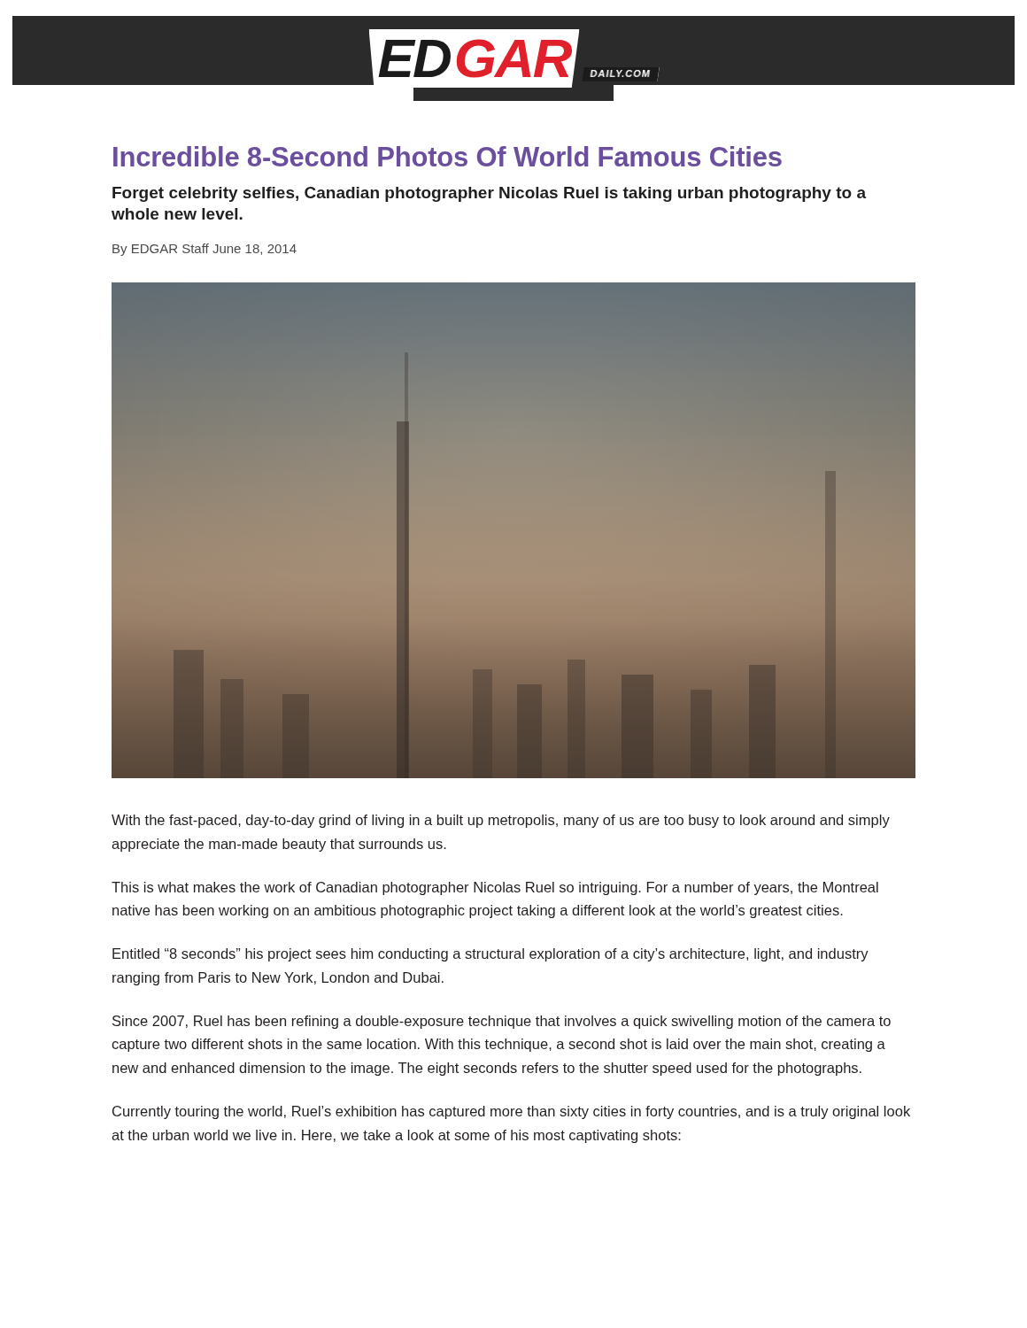ED GAR DAILY.COM
Incredible 8-Second Photos Of World Famous Cities
Forget celebrity selfies, Canadian photographer Nicolas Ruel is taking urban photography to a whole new level.
By EDGAR Staff June 18, 2014
With the fast-paced, day-to-day grind of living in a built up metropolis, many of us are too busy to look around and simply appreciate the man-made beauty that surrounds us.
This is what makes the work of Canadian photographer Nicolas Ruel so intriguing. For a number of years, the Montreal native has been working on an ambitious photographic project taking a different look at the world’s greatest cities.
Entitled “8 seconds” his project sees him conducting a structural exploration of a city’s architecture, light, and industry ranging from Paris to New York, London and Dubai.
Since 2007, Ruel has been refining a double-exposure technique that involves a quick swivelling motion of the camera to capture two different shots in the same location. With this technique, a second shot is laid over the main shot, creating a new and enhanced dimension to the image. The eight seconds refers to the shutter speed used for the photographs.
Currently touring the world, Ruel’s exhibition has captured more than sixty cities in forty countries, and is a truly original look at the urban world we live in. Here, we take a look at some of his most captivating shots: